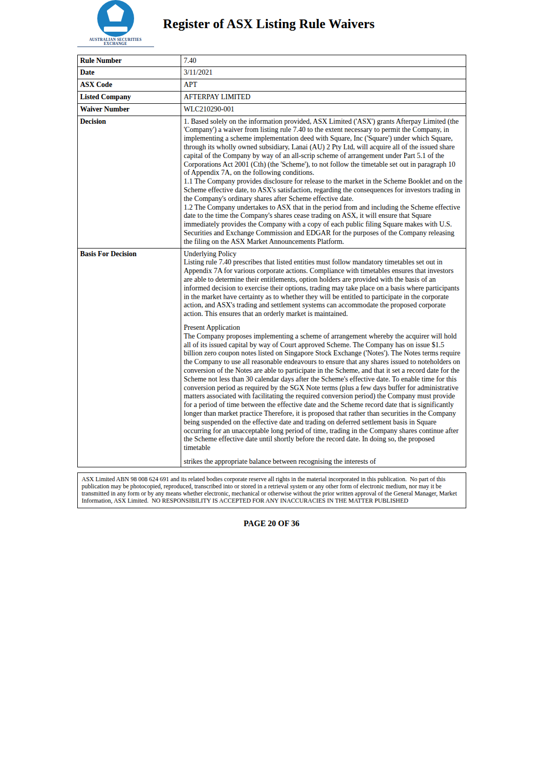Australian Securities Exchange
Register of ASX Listing Rule Waivers
| Rule Number | 7.40 |
| Date | 3/11/2021 |
| ASX Code | APT |
| Listed Company | AFTERPAY LIMITED |
| Waiver Number | WLC210290-001 |
| Decision | 1. Based solely on the information provided, ASX Limited ('ASX') grants Afterpay Limited (the 'Company') a waiver from listing rule 7.40 to the extent necessary to permit the Company, in implementing a scheme implementation deed with Square, Inc ('Square') under which Square, through its wholly owned subsidiary, Lanai (AU) 2 Pty Ltd, will acquire all of the issued share capital of the Company by way of an all-scrip scheme of arrangement under Part 5.1 of the Corporations Act 2001 (Cth) (the 'Scheme'), to not follow the timetable set out in paragraph 10 of Appendix 7A, on the following conditions. 1.1 The Company provides disclosure for release to the market in the Scheme Booklet and on the Scheme effective date, to ASX's satisfaction, regarding the consequences for investors trading in the Company's ordinary shares after Scheme effective date. 1.2 The Company undertakes to ASX that in the period from and including the Scheme effective date to the time the Company's shares cease trading on ASX, it will ensure that Square immediately provides the Company with a copy of each public filing Square makes with U.S. Securities and Exchange Commission and EDGAR for the purposes of the Company releasing the filing on the ASX Market Announcements Platform. |
| Basis For Decision | Underlying Policy Listing rule 7.40 prescribes that listed entities must follow mandatory timetables set out in Appendix 7A for various corporate actions. Compliance with timetables ensures that investors are able to determine their entitlements, option holders are provided with the basis of an informed decision to exercise their options, trading may take place on a basis where participants in the market have certainty as to whether they will be entitled to participate in the corporate action, and ASX's trading and settlement systems can accommodate the proposed corporate action. This ensures that an orderly market is maintained. Present Application The Company proposes implementing a scheme of arrangement whereby the acquirer will hold all of its issued capital by way of Court approved Scheme. The Company has on issue $1.5 billion zero coupon notes listed on Singapore Stock Exchange ('Notes'). The Notes terms require the Company to use all reasonable endeavours to ensure that any shares issued to noteholders on conversion of the Notes are able to participate in the Scheme, and that it set a record date for the Scheme not less than 30 calendar days after the Scheme's effective date. To enable time for this conversion period as required by the SGX Note terms (plus a few days buffer for administrative matters associated with facilitating the required conversion period) the Company must provide for a period of time between the effective date and the Scheme record date that is significantly longer than market practice Therefore, it is proposed that rather than securities in the Company being suspended on the effective date and trading on deferred settlement basis in Square occurring for an unacceptable long period of time, trading in the Company shares continue after the Scheme effective date until shortly before the record date. In doing so, the proposed timetable strikes the appropriate balance between recognising the interests of |
ASX Limited ABN 98 008 624 691 and its related bodies corporate reserve all rights in the material incorporated in this publication. No part of this publication may be photocopied, reproduced, transcribed into or stored in a retrieval system or any other form of electronic medium, nor may it be transmitted in any form or by any means whether electronic, mechanical or otherwise without the prior written approval of the General Manager, Market Information, ASX Limited. NO RESPONSIBILITY IS ACCEPTED FOR ANY INACCURACIES IN THE MATTER PUBLISHED
PAGE 20 OF 36